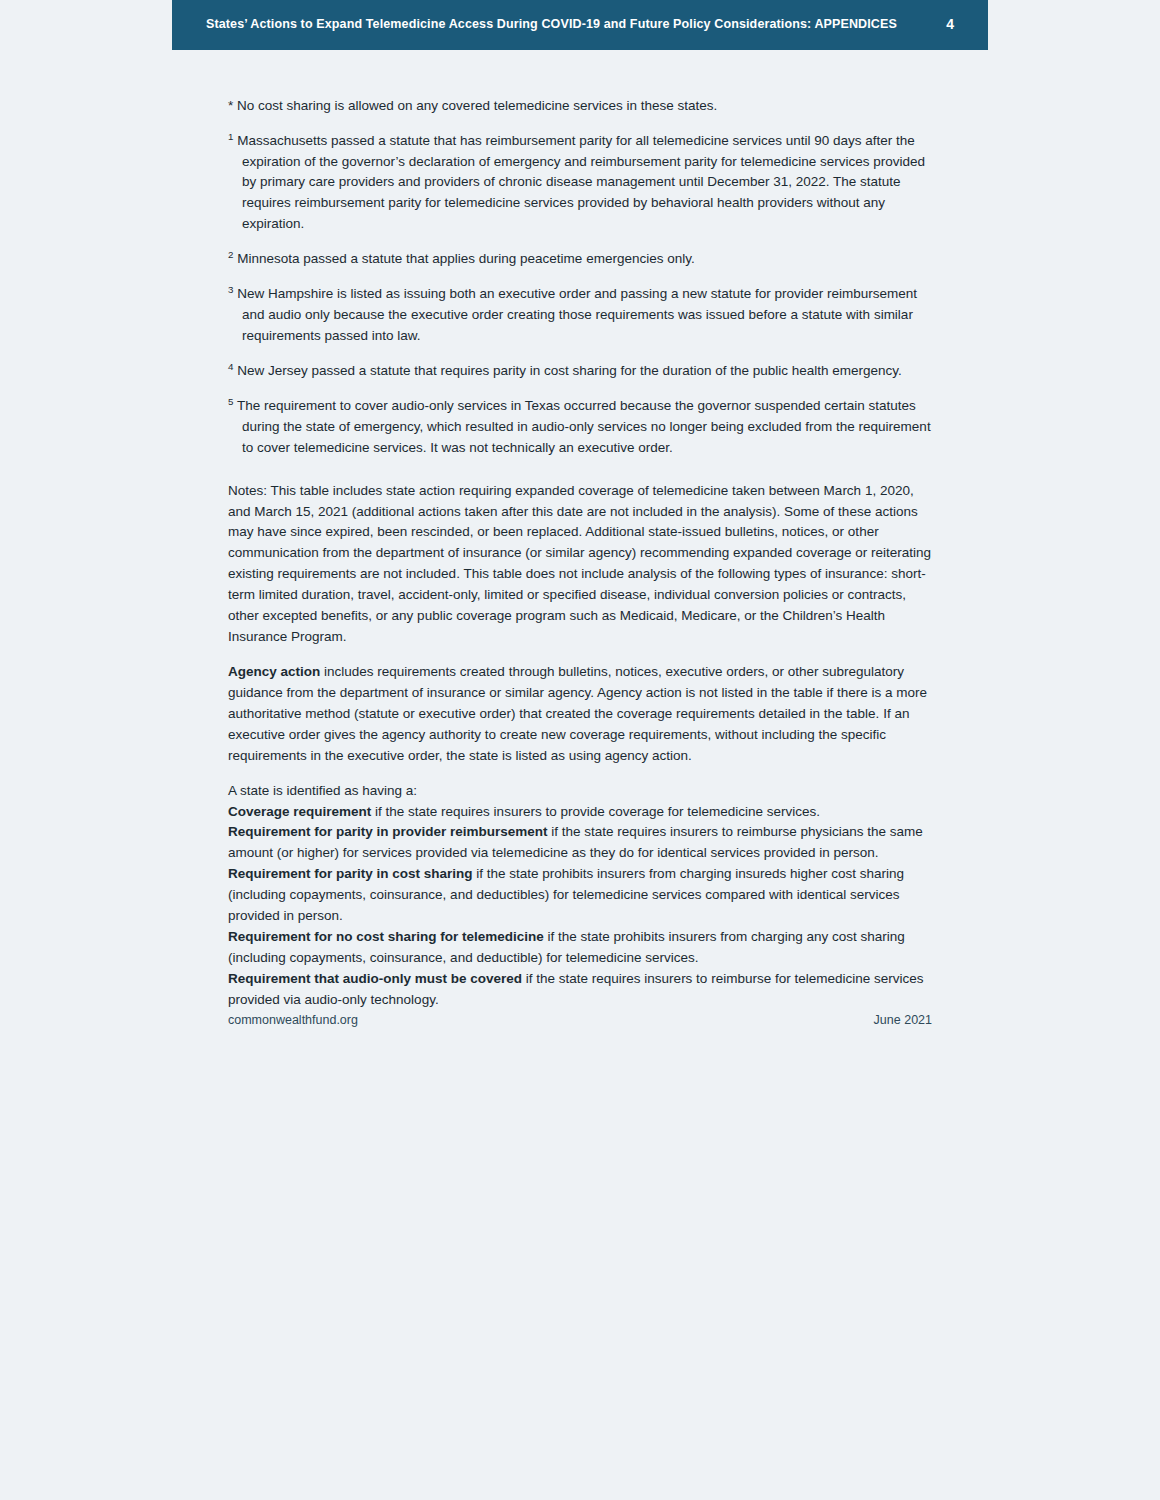States’ Actions to Expand Telemedicine Access During COVID-19 and Future Policy Considerations: APPENDICES
4
* No cost sharing is allowed on any covered telemedicine services in these states.
1 Massachusetts passed a statute that has reimbursement parity for all telemedicine services until 90 days after the expiration of the governor’s declaration of emergency and reimbursement parity for telemedicine services provided by primary care providers and providers of chronic disease management until December 31, 2022. The statute requires reimbursement parity for telemedicine services provided by behavioral health providers without any expiration.
2 Minnesota passed a statute that applies during peacetime emergencies only.
3 New Hampshire is listed as issuing both an executive order and passing a new statute for provider reimbursement and audio only because the executive order creating those requirements was issued before a statute with similar requirements passed into law.
4 New Jersey passed a statute that requires parity in cost sharing for the duration of the public health emergency.
5 The requirement to cover audio-only services in Texas occurred because the governor suspended certain statutes during the state of emergency, which resulted in audio-only services no longer being excluded from the requirement to cover telemedicine services. It was not technically an executive order.
Notes: This table includes state action requiring expanded coverage of telemedicine taken between March 1, 2020, and March 15, 2021 (additional actions taken after this date are not included in the analysis). Some of these actions may have since expired, been rescinded, or been replaced. Additional state-issued bulletins, notices, or other communication from the department of insurance (or similar agency) recommending expanded coverage or reiterating existing requirements are not included. This table does not include analysis of the following types of insurance: short-term limited duration, travel, accident-only, limited or specified disease, individual conversion policies or contracts, other excepted benefits, or any public coverage program such as Medicaid, Medicare, or the Children’s Health Insurance Program.
Agency action includes requirements created through bulletins, notices, executive orders, or other subregulatory guidance from the department of insurance or similar agency. Agency action is not listed in the table if there is a more authoritative method (statute or executive order) that created the coverage requirements detailed in the table. If an executive order gives the agency authority to create new coverage requirements, without including the specific requirements in the executive order, the state is listed as using agency action.
A state is identified as having a:
Coverage requirement if the state requires insurers to provide coverage for telemedicine services.
Requirement for parity in provider reimbursement if the state requires insurers to reimburse physicians the same amount (or higher) for services provided via telemedicine as they do for identical services provided in person.
Requirement for parity in cost sharing if the state prohibits insurers from charging insureds higher cost sharing (including copayments, coinsurance, and deductibles) for telemedicine services compared with identical services provided in person.
Requirement for no cost sharing for telemedicine if the state prohibits insurers from charging any cost sharing (including copayments, coinsurance, and deductible) for telemedicine services.
Requirement that audio-only must be covered if the state requires insurers to reimburse for telemedicine services provided via audio-only technology.
commonwealthfund.org
June 2021